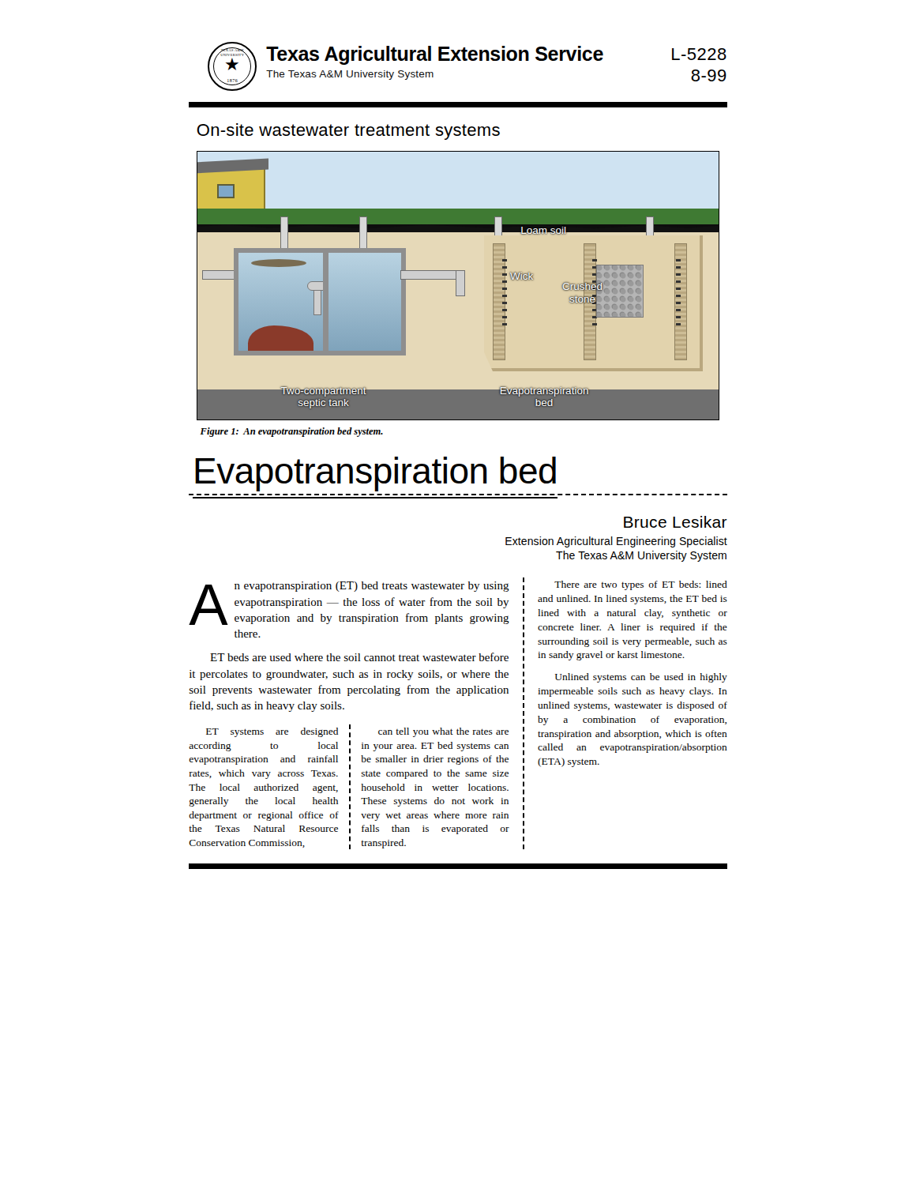TEXAS A&M UNIVERSITY
★
1876
Texas Agricultural Extension Service
The Texas A&M University System
L-5228
8-99
On-site wastewater treatment systems
Loam soil
Wick
Crushed
stone
Two-compartment
septic tank
Evapotranspiration
bed
Figure 1: An evapotranspiration bed system.
Evapotranspiration bed
Bruce Lesikar
Extension Agricultural Engineering Specialist
The Texas A&M University System
An evapotranspiration (ET) bed treats wastewater by using evapotranspiration — the loss of water from the soil by evaporation and by transpiration from plants growing there.
ET beds are used where the soil cannot treat wastewater before it percolates to groundwater, such as in rocky soils, or where the soil prevents wastewater from percolating from the application field, such as in heavy clay soils.
ET systems are designed according to local evapotranspiration and rainfall rates, which vary across Texas. The local authorized agent, generally the local health department or regional office of the Texas Natural Resource Conservation Commission,
can tell you what the rates are in your area. ET bed systems can be smaller in drier regions of the state compared to the same size household in wetter locations. These systems do not work in very wet areas where more rain falls than is evaporated or transpired.
There are two types of ET beds: lined and unlined. In lined systems, the ET bed is lined with a natural clay, synthetic or concrete liner. A liner is required if the surrounding soil is very permeable, such as in sandy gravel or karst limestone.
Unlined systems can be used in highly impermeable soils such as heavy clays. In unlined systems, wastewater is disposed of by a combination of evaporation, transpiration and absorption, which is often called an evapotranspiration/absorption (ETA) system.